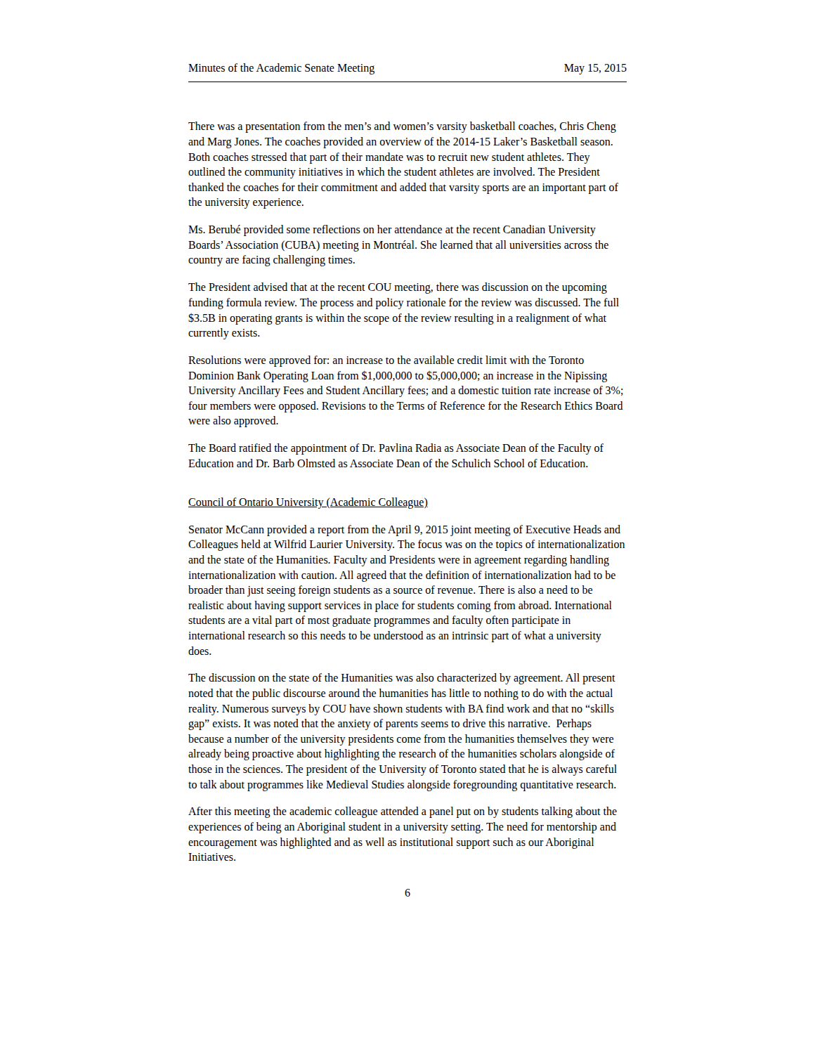Minutes of the Academic Senate Meeting May 15, 2015
There was a presentation from the men’s and women’s varsity basketball coaches, Chris Cheng and Marg Jones. The coaches provided an overview of the 2014-15 Laker’s Basketball season. Both coaches stressed that part of their mandate was to recruit new student athletes. They outlined the community initiatives in which the student athletes are involved. The President thanked the coaches for their commitment and added that varsity sports are an important part of the university experience.
Ms. Berubé provided some reflections on her attendance at the recent Canadian University Boards’ Association (CUBA) meeting in Montréal. She learned that all universities across the country are facing challenging times.
The President advised that at the recent COU meeting, there was discussion on the upcoming funding formula review. The process and policy rationale for the review was discussed. The full $3.5B in operating grants is within the scope of the review resulting in a realignment of what currently exists.
Resolutions were approved for: an increase to the available credit limit with the Toronto Dominion Bank Operating Loan from $1,000,000 to $5,000,000; an increase in the Nipissing University Ancillary Fees and Student Ancillary fees; and a domestic tuition rate increase of 3%; four members were opposed. Revisions to the Terms of Reference for the Research Ethics Board were also approved.
The Board ratified the appointment of Dr. Pavlina Radia as Associate Dean of the Faculty of Education and Dr. Barb Olmsted as Associate Dean of the Schulich School of Education.
Council of Ontario University (Academic Colleague)
Senator McCann provided a report from the April 9, 2015 joint meeting of Executive Heads and Colleagues held at Wilfrid Laurier University. The focus was on the topics of internationalization and the state of the Humanities. Faculty and Presidents were in agreement regarding handling internationalization with caution. All agreed that the definition of internationalization had to be broader than just seeing foreign students as a source of revenue. There is also a need to be realistic about having support services in place for students coming from abroad. International students are a vital part of most graduate programmes and faculty often participate in international research so this needs to be understood as an intrinsic part of what a university does.
The discussion on the state of the Humanities was also characterized by agreement. All present noted that the public discourse around the humanities has little to nothing to do with the actual reality. Numerous surveys by COU have shown students with BA find work and that no “skills gap” exists. It was noted that the anxiety of parents seems to drive this narrative. Perhaps because a number of the university presidents come from the humanities themselves they were already being proactive about highlighting the research of the humanities scholars alongside of those in the sciences. The president of the University of Toronto stated that he is always careful to talk about programmes like Medieval Studies alongside foregrounding quantitative research.
After this meeting the academic colleague attended a panel put on by students talking about the experiences of being an Aboriginal student in a university setting. The need for mentorship and encouragement was highlighted and as well as institutional support such as our Aboriginal Initiatives.
6